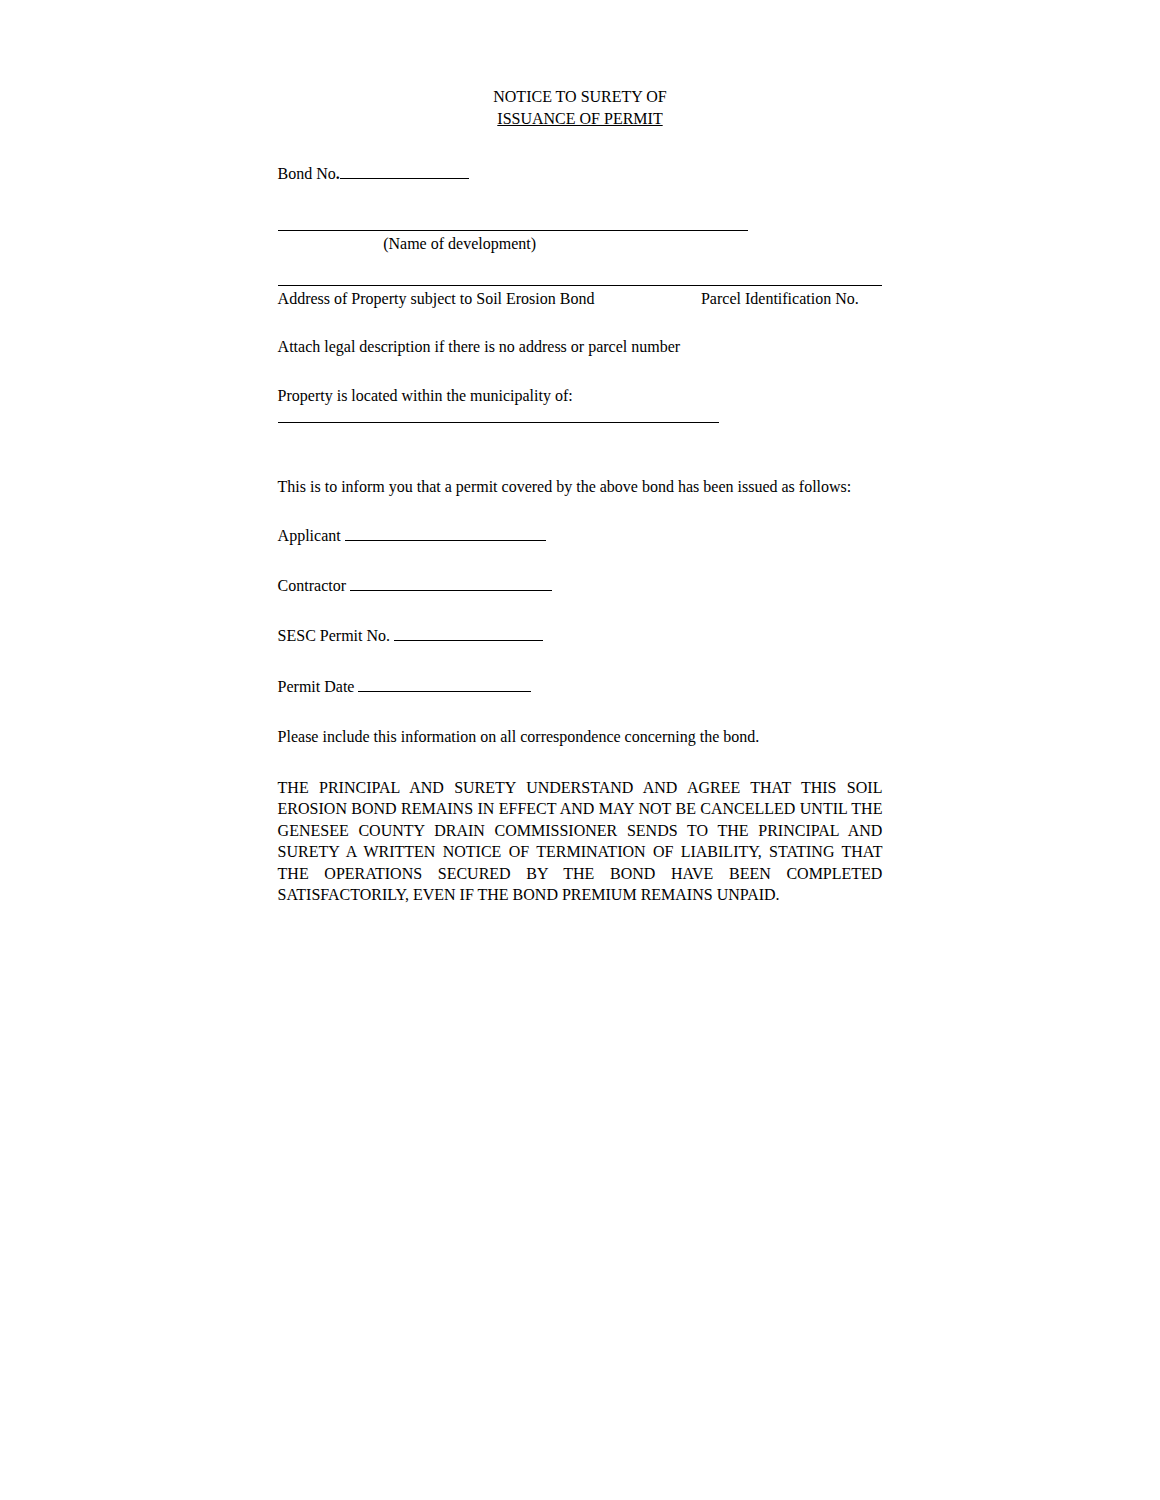NOTICE TO SURETY OF ISSUANCE OF PERMIT
Bond No.
(Name of development)
Address of Property subject to Soil Erosion Bond
Parcel Identification No.
Attach legal description if there is no address or parcel number
Property is located within the municipality of:
This is to inform you that a permit covered by the above bond has been issued as follows:
Applicant
Contractor
SESC Permit No.
Permit Date
Please include this information on all correspondence concerning the bond.
The principal and surety understand and agree that this soil erosion bond remains in effect and may not be cancelled until the Genesee County Drain Commissioner sends to the principal and surety a written notice of termination of liability, stating that the operations secured by the bond have been completed satisfactorily, even if the bond premium remains unpaid.